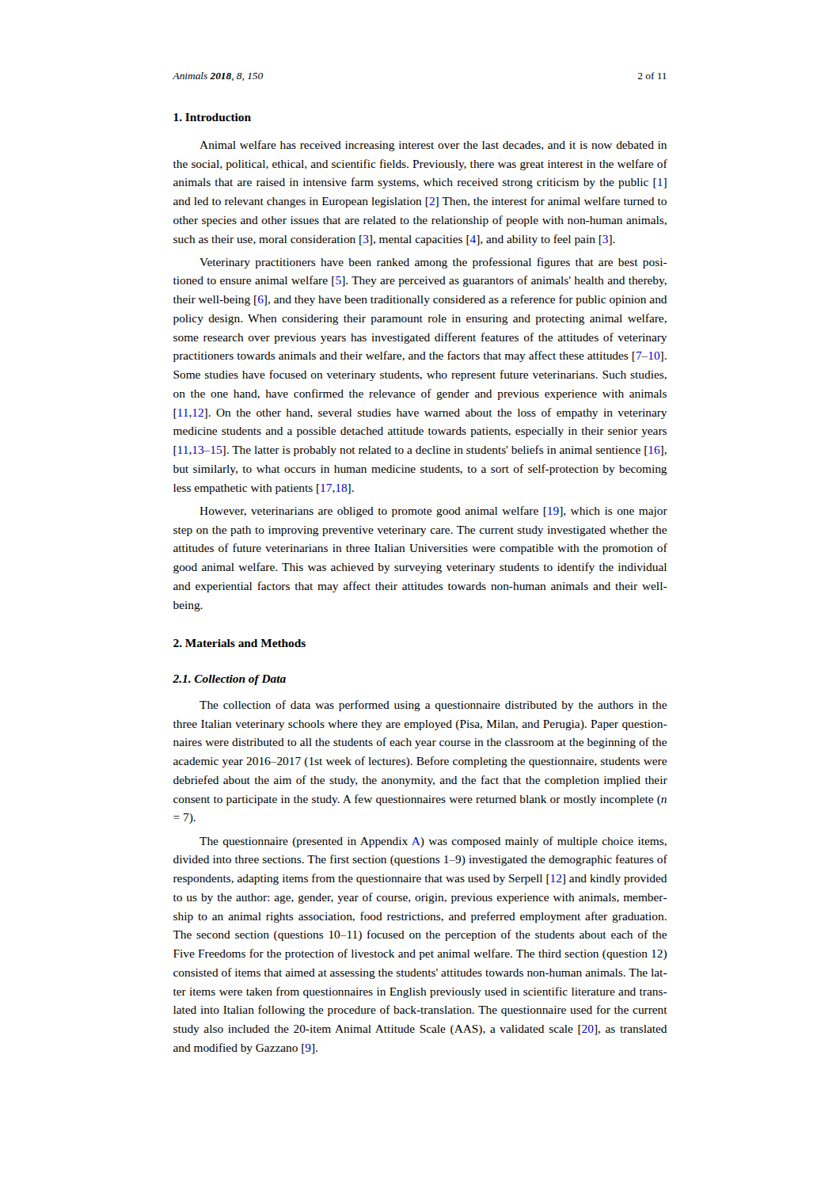Animals 2018, 8, 150 2 of 11
1. Introduction
Animal welfare has received increasing interest over the last decades, and it is now debated in the social, political, ethical, and scientific fields. Previously, there was great interest in the welfare of animals that are raised in intensive farm systems, which received strong criticism by the public [1] and led to relevant changes in European legislation [2] Then, the interest for animal welfare turned to other species and other issues that are related to the relationship of people with non-human animals, such as their use, moral consideration [3], mental capacities [4], and ability to feel pain [3].
Veterinary practitioners have been ranked among the professional figures that are best positioned to ensure animal welfare [5]. They are perceived as guarantors of animals' health and thereby, their well-being [6], and they have been traditionally considered as a reference for public opinion and policy design. When considering their paramount role in ensuring and protecting animal welfare, some research over previous years has investigated different features of the attitudes of veterinary practitioners towards animals and their welfare, and the factors that may affect these attitudes [7–10]. Some studies have focused on veterinary students, who represent future veterinarians. Such studies, on the one hand, have confirmed the relevance of gender and previous experience with animals [11,12]. On the other hand, several studies have warned about the loss of empathy in veterinary medicine students and a possible detached attitude towards patients, especially in their senior years [11,13–15]. The latter is probably not related to a decline in students' beliefs in animal sentience [16], but similarly, to what occurs in human medicine students, to a sort of self-protection by becoming less empathetic with patients [17,18].
However, veterinarians are obliged to promote good animal welfare [19], which is one major step on the path to improving preventive veterinary care. The current study investigated whether the attitudes of future veterinarians in three Italian Universities were compatible with the promotion of good animal welfare. This was achieved by surveying veterinary students to identify the individual and experiential factors that may affect their attitudes towards non-human animals and their well-being.
2. Materials and Methods
2.1. Collection of Data
The collection of data was performed using a questionnaire distributed by the authors in the three Italian veterinary schools where they are employed (Pisa, Milan, and Perugia). Paper questionnaires were distributed to all the students of each year course in the classroom at the beginning of the academic year 2016–2017 (1st week of lectures). Before completing the questionnaire, students were debriefed about the aim of the study, the anonymity, and the fact that the completion implied their consent to participate in the study. A few questionnaires were returned blank or mostly incomplete (n = 7).
The questionnaire (presented in Appendix A) was composed mainly of multiple choice items, divided into three sections. The first section (questions 1–9) investigated the demographic features of respondents, adapting items from the questionnaire that was used by Serpell [12] and kindly provided to us by the author: age, gender, year of course, origin, previous experience with animals, membership to an animal rights association, food restrictions, and preferred employment after graduation. The second section (questions 10–11) focused on the perception of the students about each of the Five Freedoms for the protection of livestock and pet animal welfare. The third section (question 12) consisted of items that aimed at assessing the students' attitudes towards non-human animals. The latter items were taken from questionnaires in English previously used in scientific literature and translated into Italian following the procedure of back-translation. The questionnaire used for the current study also included the 20-item Animal Attitude Scale (AAS), a validated scale [20], as translated and modified by Gazzano [9].